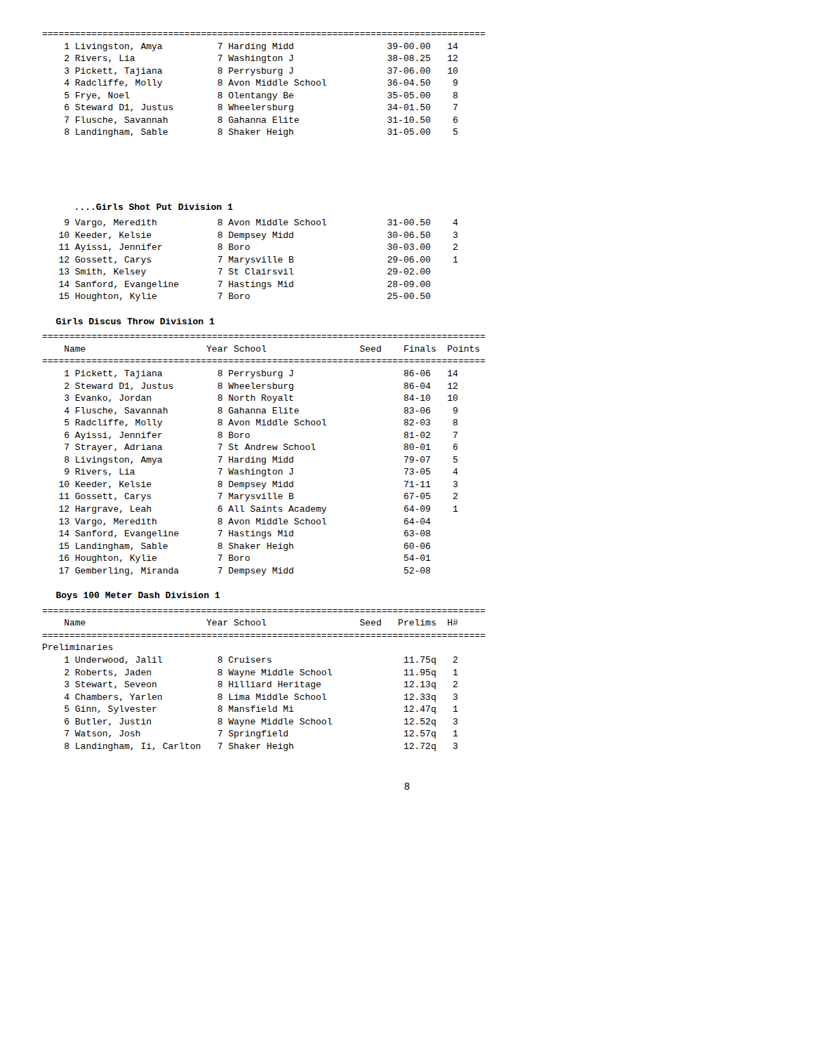=================================================================================
    1 Livingston, Amya          7 Harding Midd                 39-00.00   14
    2 Rivers, Lia               7 Washington J                 38-08.25   12
    3 Pickett, Tajiana          8 Perrysburg J                 37-06.00   10
    4 Radcliffe, Molly          8 Avon Middle School           36-04.50    9
    5 Frye, Noel                8 Olentangy Be                 35-05.00    8
    6 Steward D1, Justus        8 Wheelersburg                 34-01.50    7
    7 Flusche, Savannah         8 Gahanna Elite                31-10.50    6
    8 Landingham, Sable         8 Shaker Heigh                 31-05.00    5
....Girls Shot Put Division 1
    9 Vargo, Meredith           8 Avon Middle School           31-00.50    4
   10 Keeder, Kelsie            8 Dempsey Midd                 30-06.50    3
   11 Ayissi, Jennifer          8 Boro                         30-03.00    2
   12 Gossett, Carys            7 Marysville B                 29-06.00    1
   13 Smith, Kelsey             7 St Clairsvil                 29-02.00
   14 Sanford, Evangeline       7 Hastings Mid                 28-09.00
   15 Houghton, Kylie           7 Boro                         25-00.50
Girls Discus Throw Division 1
=================================================================================
    Name                      Year School                 Seed    Finals  Points
=================================================================================
    1 Pickett, Tajiana          8 Perrysburg J                    86-06   14
    2 Steward D1, Justus        8 Wheelersburg                    86-04   12
    3 Evanko, Jordan            8 North Royalt                    84-10   10
    4 Flusche, Savannah         8 Gahanna Elite                   83-06    9
    5 Radcliffe, Molly          8 Avon Middle School              82-03    8
    6 Ayissi, Jennifer          8 Boro                            81-02    7
    7 Strayer, Adriana          7 St Andrew School                80-01    6
    8 Livingston, Amya          7 Harding Midd                    79-07    5
    9 Rivers, Lia               7 Washington J                    73-05    4
   10 Keeder, Kelsie            8 Dempsey Midd                    71-11    3
   11 Gossett, Carys            7 Marysville B                    67-05    2
   12 Hargrave, Leah            6 All Saints Academy              64-09    1
   13 Vargo, Meredith           8 Avon Middle School              64-04
   14 Sanford, Evangeline       7 Hastings Mid                    63-08
   15 Landingham, Sable         8 Shaker Heigh                    60-06
   16 Houghton, Kylie           7 Boro                            54-01
   17 Gemberling, Miranda       7 Dempsey Midd                    52-08
Boys 100 Meter Dash Division 1
=================================================================================
    Name                      Year School                 Seed   Prelims  H#
=================================================================================
Preliminaries
    1 Underwood, Jalil          8 Cruisers                        11.75q   2
    2 Roberts, Jaden            8 Wayne Middle School             11.95q   1
    3 Stewart, Seveon           8 Hilliard Heritage               12.13q   2
    4 Chambers, Yarlen          8 Lima Middle School              12.33q   3
    5 Ginn, Sylvester           8 Mansfield Mi                    12.47q   1
    6 Butler, Justin            8 Wayne Middle School             12.52q   3
    7 Watson, Josh              7 Springfield                     12.57q   1
    8 Landingham, Ii, Carlton   7 Shaker Heigh                    12.72q   3
8